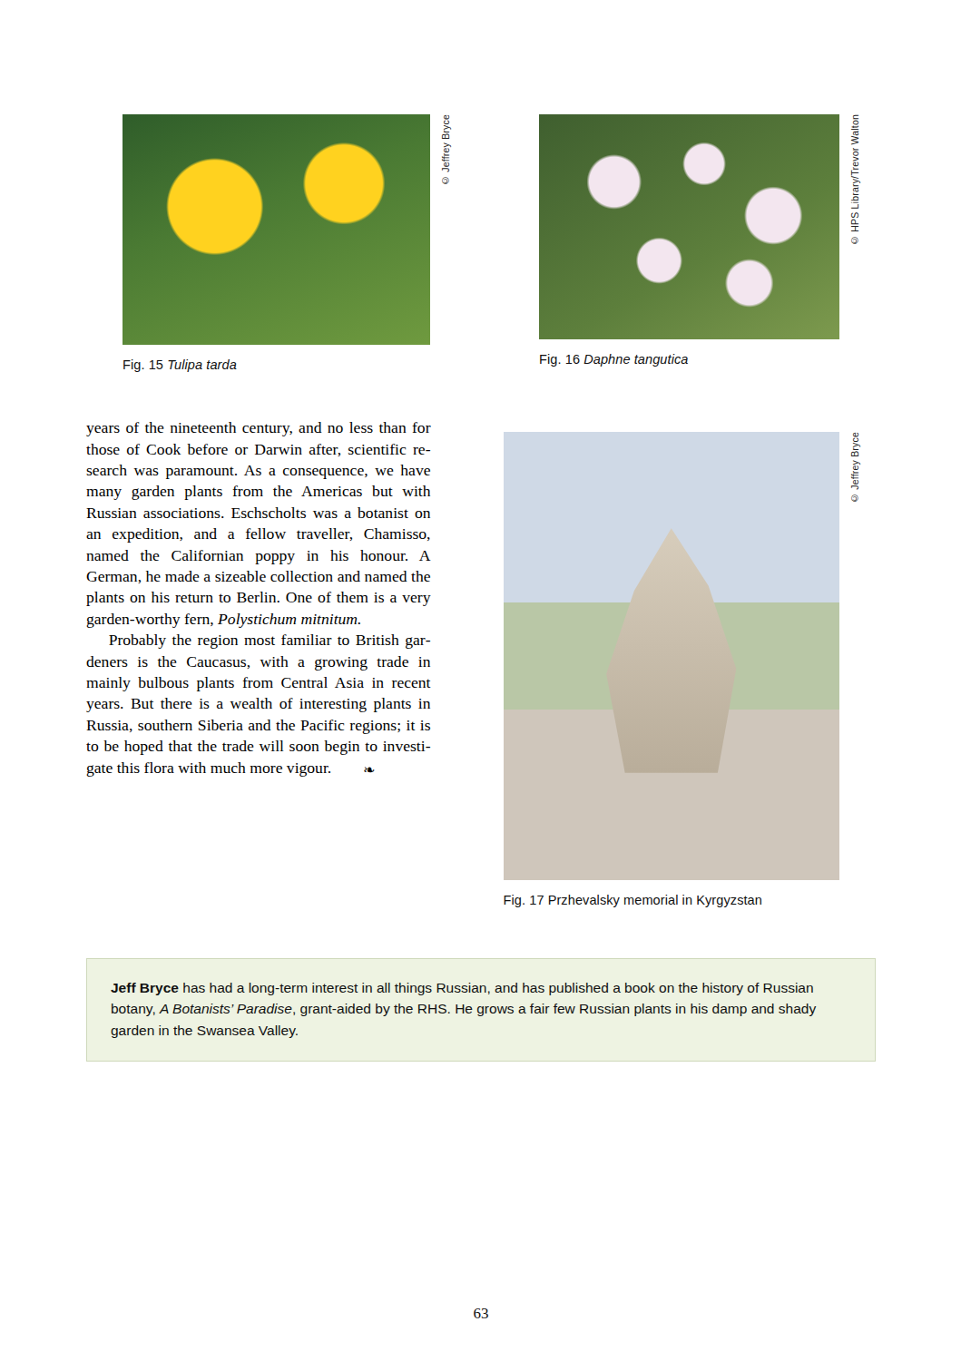© Jeffrey Bryce
Fig. 15 Tulipa tarda
© HPS Library/Trevor Walton
Fig. 16 Daphne tangutica
years of the nineteenth century, and no less than for those of Cook before or Darwin after, scientific research was paramount. As a consequence, we have many garden plants from the Americas but with Russian associations. Eschscholts was a botanist on an expedition, and a fellow traveller, Chamisso, named the Californian poppy in his honour. A German, he made a sizeable collection and named the plants on his return to Berlin. One of them is a very garden-worthy fern, Polystichum mitnitum.
Probably the region most familiar to British gardeners is the Caucasus, with a growing trade in mainly bulbous plants from Central Asia in recent years. But there is a wealth of interesting plants in Russia, southern Siberia and the Pacific regions; it is to be hoped that the trade will soon begin to investigate this flora with much more vigour. ❧
© Jeffrey Bryce
Fig. 17 Przhevalsky memorial in Kyrgyzstan
Jeff Bryce has had a long-term interest in all things Russian, and has published a book on the history of Russian botany, A Botanists’ Paradise, grant-aided by the RHS. He grows a fair few Russian plants in his damp and shady garden in the Swansea Valley.
63